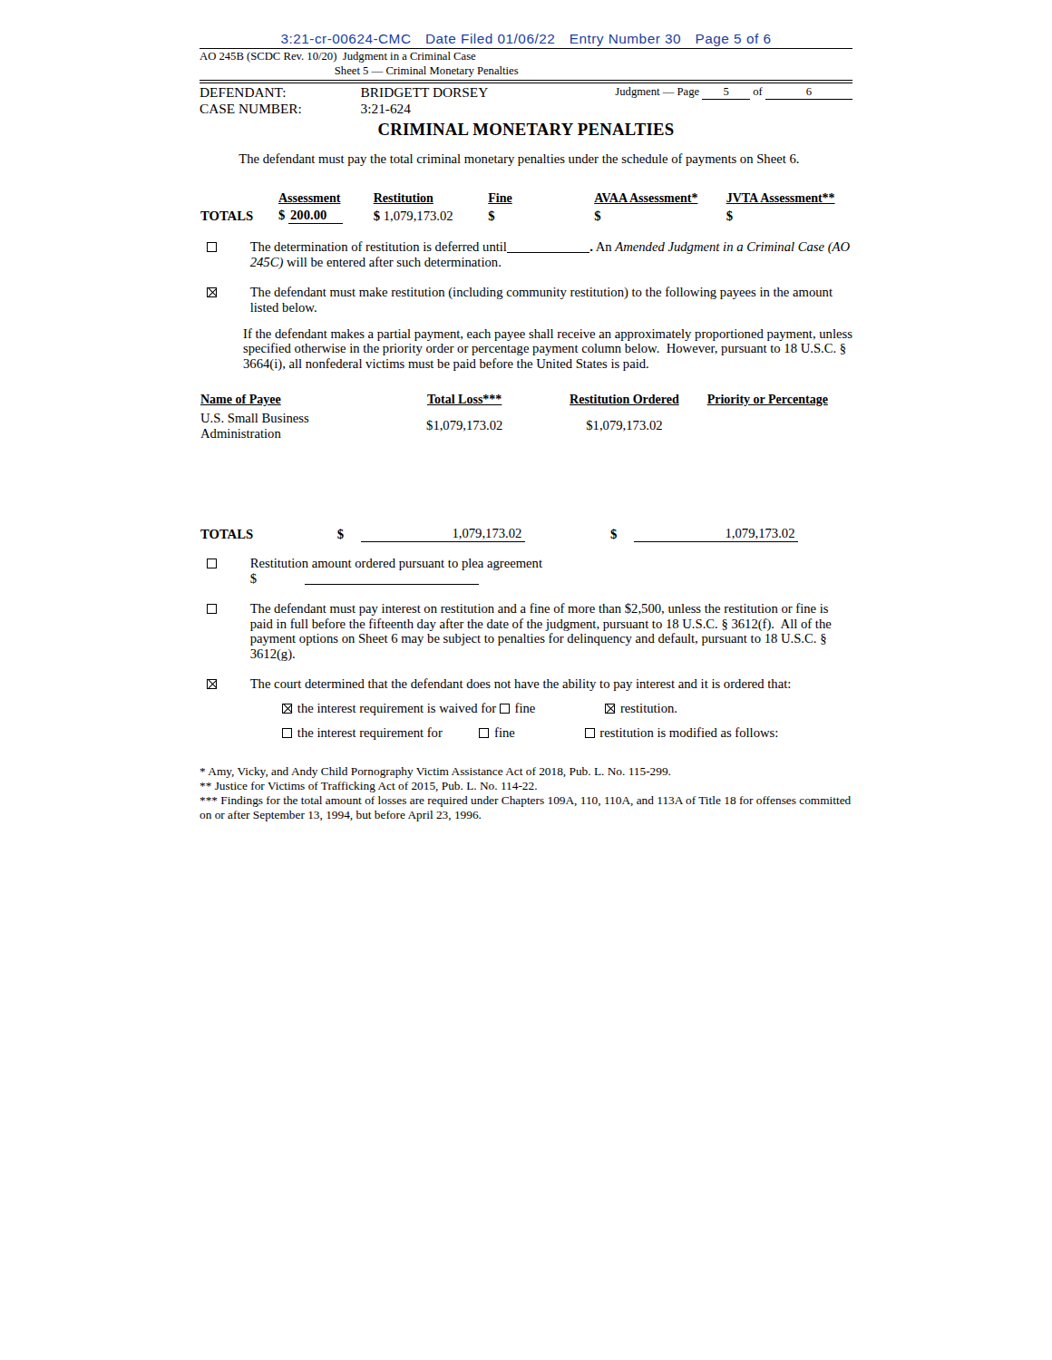3:21-cr-00624-CMC Date Filed 01/06/22 Entry Number 30 Page 5 of 6
AO 245B (SCDC Rev. 10/20) Judgment in a Criminal Case Sheet 5 — Criminal Monetary Penalties
Judgment — Page 5 of 6
| DEFENDANT: | BRIDGETT DORSEY |
| CASE NUMBER: | 3:21-624 |
CRIMINAL MONETARY PENALTIES
The defendant must pay the total criminal monetary penalties under the schedule of payments on Sheet 6.
| | Assessment | Restitution | Fine | AVAA Assessment* | JVTA Assessment** |
| --- | --- | --- | --- | --- | --- |
| TOTALS | $ 200.00 | $ 1,079,173.02 | $ | $ | $ |
The determination of restitution is deferred until . An Amended Judgment in a Criminal Case (AO 245C) will be entered after such determination.
The defendant must make restitution (including community restitution) to the following payees in the amount listed below.
If the defendant makes a partial payment, each payee shall receive an approximately proportioned payment, unless specified otherwise in the priority order or percentage payment column below. However, pursuant to 18 U.S.C. § 3664(i), all nonfederal victims must be paid before the United States is paid.
| Name of Payee | Total Loss*** | Restitution Ordered | Priority or Percentage |
| --- | --- | --- | --- |
| U.S. Small Business Administration | $1,079,173.02 | $1,079,173.02 | |
| TOTALS | $ | 1,079,173.02 | | $ | 1,079,173.02 | |
Restitution amount ordered pursuant to plea agreement
$
The defendant must pay interest on restitution and a fine of more than $2,500, unless the restitution or fine is paid in full before the fifteenth day after the date of the judgment, pursuant to 18 U.S.C. § 3612(f). All of the payment options on Sheet 6 may be subject to penalties for delinquency and default, pursuant to 18 U.S.C. § 3612(g).
The court determined that the defendant does not have the ability to pay interest and it is ordered that:
the interest requirement is waived for fine restitution.
the interest requirement for fine restitution is modified as follows:
* Amy, Vicky, and Andy Child Pornography Victim Assistance Act of 2018, Pub. L. No. 115-299.
** Justice for Victims of Trafficking Act of 2015, Pub. L. No. 114-22.
*** Findings for the total amount of losses are required under Chapters 109A, 110, 110A, and 113A of Title 18 for offenses committed on or after September 13, 1994, but before April 23, 1996.